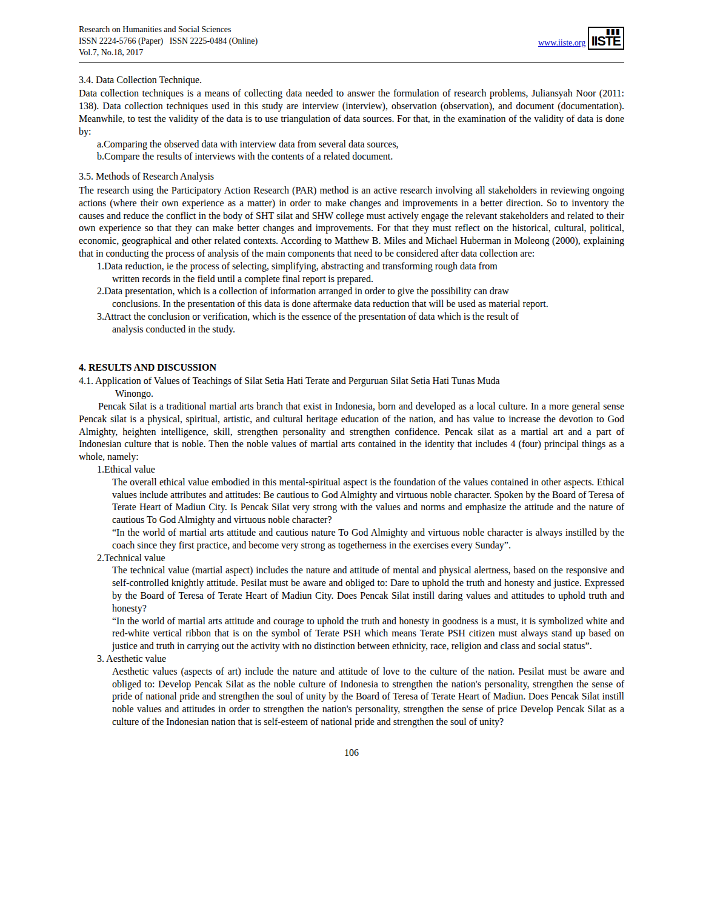Research on Humanities and Social Sciences
ISSN 2224-5766 (Paper) ISSN 2225-0484 (Online)
Vol.7, No.18, 2017
www.iiste.org
▮▮▮ IISTE
3.4. Data Collection Technique.
Data collection techniques is a means of collecting data needed to answer the formulation of research problems, Juliansyah Noor (2011: 138). Data collection techniques used in this study are interview (interview), observation (observation), and document (documentation). Meanwhile, to test the validity of the data is to use triangulation of data sources. For that, in the examination of the validity of data is done by:
a.Comparing the observed data with interview data from several data sources,
b.Compare the results of interviews with the contents of a related document.
3.5. Methods of Research Analysis
The research using the Participatory Action Research (PAR) method is an active research involving all stakeholders in reviewing ongoing actions (where their own experience as a matter) in order to make changes and improvements in a better direction. So to inventory the causes and reduce the conflict in the body of SHT silat and SHW college must actively engage the relevant stakeholders and related to their own experience so that they can make better changes and improvements. For that they must reflect on the historical, cultural, political, economic, geographical and other related contexts. According to Matthew B. Miles and Michael Huberman in Moleong (2000), explaining that in conducting the process of analysis of the main components that need to be considered after data collection are:
1.Data reduction, ie the process of selecting, simplifying, abstracting and transforming rough data from
written records in the field until a complete final report is prepared.
2.Data presentation, which is a collection of information arranged in order to give the possibility can draw
conclusions. In the presentation of this data is done aftermake data reduction that will be used as material report.
3.Attract the conclusion or verification, which is the essence of the presentation of data which is the result of
analysis conducted in the study.
4. RESULTS AND DISCUSSION
4.1. Application of Values of Teachings of Silat Setia Hati Terate and Perguruan Silat Setia Hati Tunas Muda
Winongo.
Pencak Silat is a traditional martial arts branch that exist in Indonesia, born and developed as a local culture. In a more general sense Pencak silat is a physical, spiritual, artistic, and cultural heritage education of the nation, and has value to increase the devotion to God Almighty, heighten intelligence, skill, strengthen personality and strengthen confidence. Pencak silat as a martial art and a part of Indonesian culture that is noble. Then the noble values of martial arts contained in the identity that includes 4 (four) principal things as a whole, namely:
1.Ethical value
The overall ethical value embodied in this mental-spiritual aspect is the foundation of the values contained in other aspects. Ethical values include attributes and attitudes: Be cautious to God Almighty and virtuous noble character. Spoken by the Board of Teresa of Terate Heart of Madiun City. Is Pencak Silat very strong with the values and norms and emphasize the attitude and the nature of cautious To God Almighty and virtuous noble character?
“In the world of martial arts attitude and cautious nature To God Almighty and virtuous noble character is always instilled by the coach since they first practice, and become very strong as togetherness in the exercises every Sunday”.
2.Technical value
The technical value (martial aspect) includes the nature and attitude of mental and physical alertness, based on the responsive and self-controlled knightly attitude. Pesilat must be aware and obliged to: Dare to uphold the truth and honesty and justice. Expressed by the Board of Teresa of Terate Heart of Madiun City. Does Pencak Silat instill daring values and attitudes to uphold truth and honesty?
“In the world of martial arts attitude and courage to uphold the truth and honesty in goodness is a must, it is symbolized white and red-white vertical ribbon that is on the symbol of Terate PSH which means Terate PSH citizen must always stand up based on justice and truth in carrying out the activity with no distinction between ethnicity, race, religion and class and social status”.
3. Aesthetic value
Aesthetic values (aspects of art) include the nature and attitude of love to the culture of the nation. Pesilat must be aware and obliged to: Develop Pencak Silat as the noble culture of Indonesia to strengthen the nation's personality, strengthen the sense of pride of national pride and strengthen the soul of unity by the Board of Teresa of Terate Heart of Madiun. Does Pencak Silat instill noble values and attitudes in order to strengthen the nation's personality, strengthen the sense of price Develop Pencak Silat as a culture of the Indonesian nation that is self-esteem of national pride and strengthen the soul of unity?
106